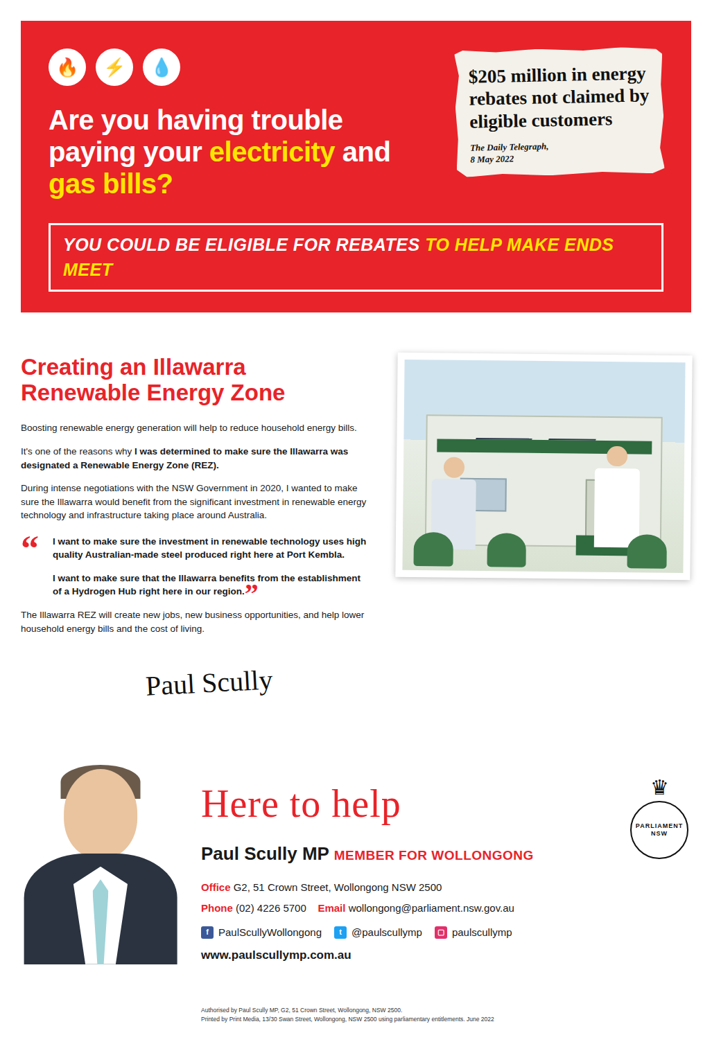🔥
⚡
💧
Are you having trouble paying your electricity and gas bills?
$205 million in energy rebates not claimed by eligible customers
The Daily Telegraph,
8 May 2022
You could be eligible for rebates to help make ends meet
Creating an Illawarra
Renewable Energy Zone
Boosting renewable energy generation will help to reduce household energy bills.
It's one of the reasons why I was determined to make sure the Illawarra was designated a Renewable Energy Zone (REZ).
During intense negotiations with the NSW Government in 2020, I wanted to make sure the Illawarra would benefit from the significant investment in renewable energy technology and infrastructure taking place around Australia.
“
I want to make sure the investment in renewable technology uses high quality Australian-made steel produced right here at Port Kembla.
I want to make sure that the Illawarra benefits from the establishment of a Hydrogen Hub right here in our region.”
The Illawarra REZ will create new jobs, new business opportunities, and help lower household energy bills and the cost of living.
Paul Scully
♛
Parliament
NSW
Here to help
Paul Scully MP Member for Wollongong
Office G2, 51 Crown Street, Wollongong NSW 2500
Phone (02) 4226 5700 Email wollongong@parliament.nsw.gov.au
f PaulScullyWollongong t @paulscullymp ▢ paulscullymp
www.paulscullymp.com.au
Authorised by Paul Scully MP, G2, 51 Crown Street, Wollongong, NSW 2500.
Printed by Print Media, 13/30 Swan Street, Wollongong, NSW 2500 using parliamentary entitlements. June 2022